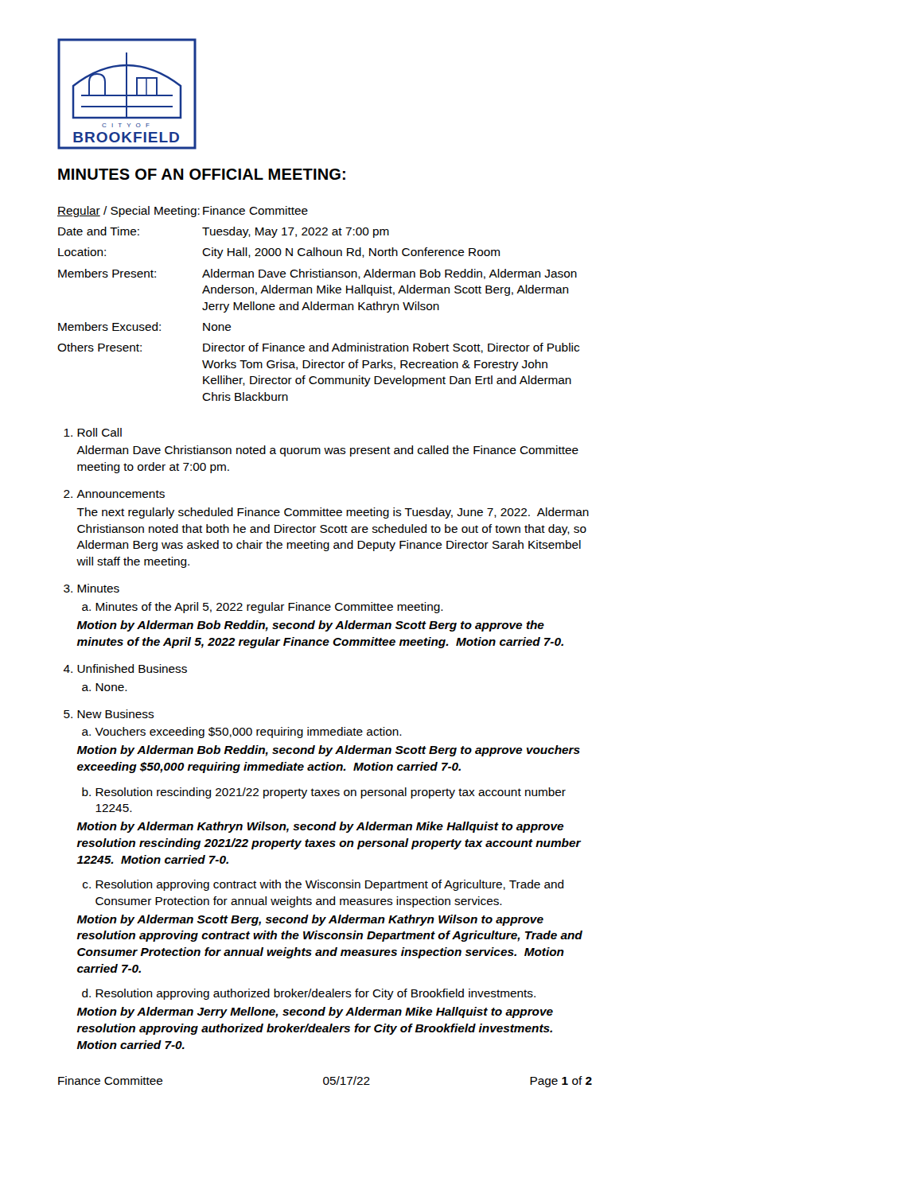C I T Y O F BROOKFIELD
MINUTES OF AN OFFICIAL MEETING:
| Regular / Special Meeting: | Finance Committee |
| Date and Time: | Tuesday, May 17, 2022 at 7:00 pm |
| Location: | City Hall, 2000 N Calhoun Rd, North Conference Room |
| Members Present: | Alderman Dave Christianson, Alderman Bob Reddin, Alderman Jason Anderson, Alderman Mike Hallquist, Alderman Scott Berg, Alderman Jerry Mellone and Alderman Kathryn Wilson |
| Members Excused: | None |
| Others Present: | Director of Finance and Administration Robert Scott, Director of Public Works Tom Grisa, Director of Parks, Recreation & Forestry John Kelliher, Director of Community Development Dan Ertl and Alderman Chris Blackburn |
Roll Call
Alderman Dave Christianson noted a quorum was present and called the Finance Committee meeting to order at 7:00 pm.
Announcements
The next regularly scheduled Finance Committee meeting is Tuesday, June 7, 2022. Alderman Christianson noted that both he and Director Scott are scheduled to be out of town that day, so Alderman Berg was asked to chair the meeting and Deputy Finance Director Sarah Kitsembel will staff the meeting.
Minutes
Minutes of the April 5, 2022 regular Finance Committee meeting.
Motion by Alderman Bob Reddin, second by Alderman Scott Berg to approve the minutes of the April 5, 2022 regular Finance Committee meeting. Motion carried 7-0.
Unfinished Business
None.
New Business
Vouchers exceeding $50,000 requiring immediate action.
Motion by Alderman Bob Reddin, second by Alderman Scott Berg to approve vouchers exceeding $50,000 requiring immediate action. Motion carried 7-0.
Resolution rescinding 2021/22 property taxes on personal property tax account number 12245.
Motion by Alderman Kathryn Wilson, second by Alderman Mike Hallquist to approve resolution rescinding 2021/22 property taxes on personal property tax account number 12245. Motion carried 7-0.
Resolution approving contract with the Wisconsin Department of Agriculture, Trade and Consumer Protection for annual weights and measures inspection services.
Motion by Alderman Scott Berg, second by Alderman Kathryn Wilson to approve resolution approving contract with the Wisconsin Department of Agriculture, Trade and Consumer Protection for annual weights and measures inspection services. Motion carried 7-0.
Resolution approving authorized broker/dealers for City of Brookfield investments.
Motion by Alderman Jerry Mellone, second by Alderman Mike Hallquist to approve resolution approving authorized broker/dealers for City of Brookfield investments. Motion carried 7-0.
Finance Committee
05/17/22
Page 1 of 2